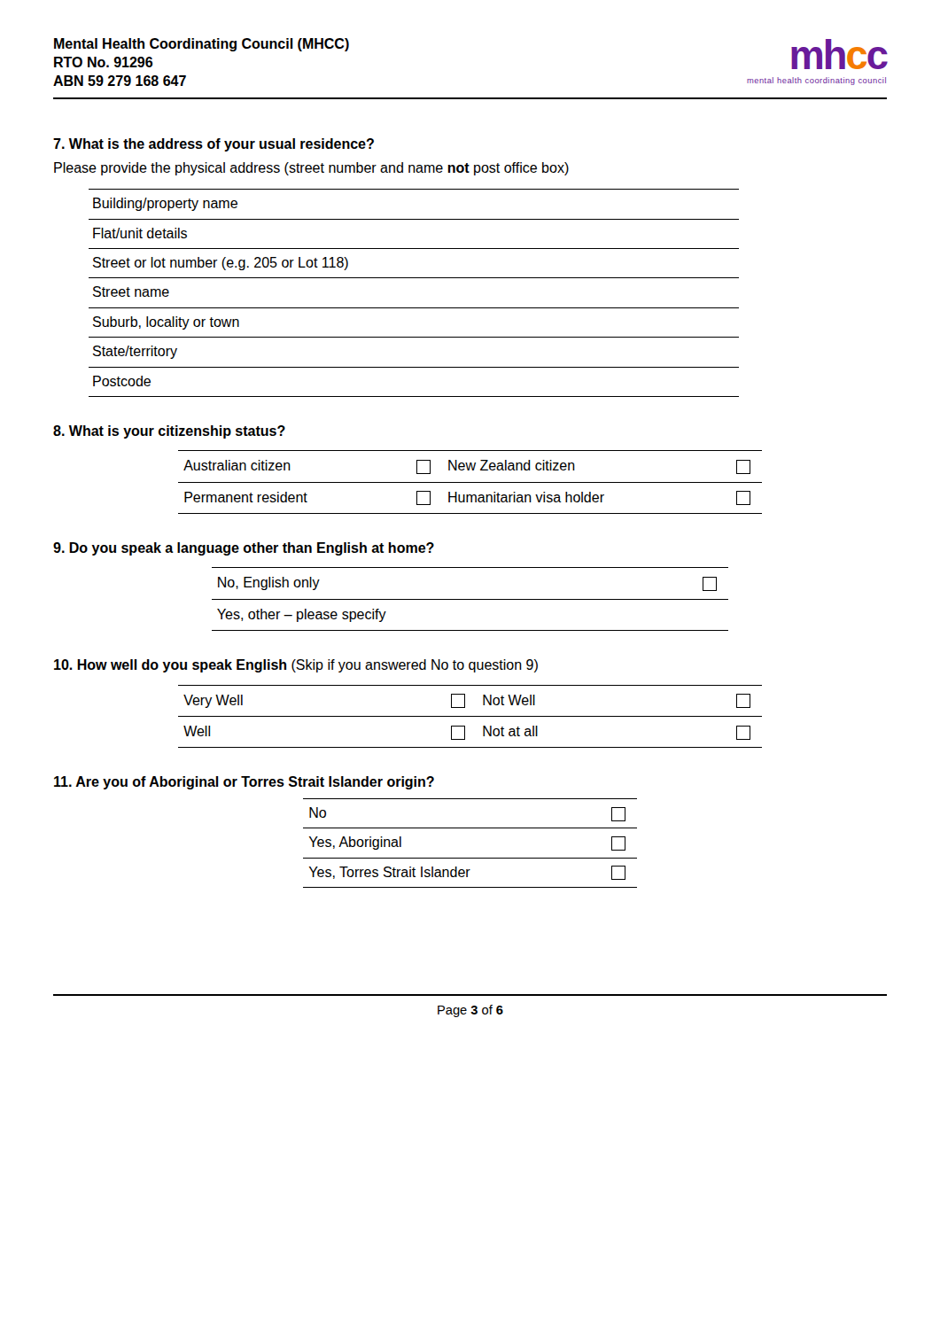Mental Health Coordinating Council (MHCC)
RTO No. 91296
ABN 59 279 168 647
mhcc
mental health coordinating council
7. What is the address of your usual residence?
Please provide the physical address (street number and name not post office box)
| Building/property name |
| Flat/unit details |
| Street or lot number (e.g. 205 or Lot 118) |
| Street name |
| Suburb, locality or town |
| State/territory |
| Postcode |
8. What is your citizenship status?
| Australian citizen | | New Zealand citizen | |
| Permanent resident | | Humanitarian visa holder | |
9. Do you speak a language other than English at home?
| No, English only | |
| Yes, other – please specify |
10. How well do you speak English (Skip if you answered No to question 9)
| Very Well | | Not Well | |
| Well | | Not at all | |
11. Are you of Aboriginal or Torres Strait Islander origin?
| No | |
| Yes, Aboriginal | |
| Yes, Torres Strait Islander | |
Page 3 of 6